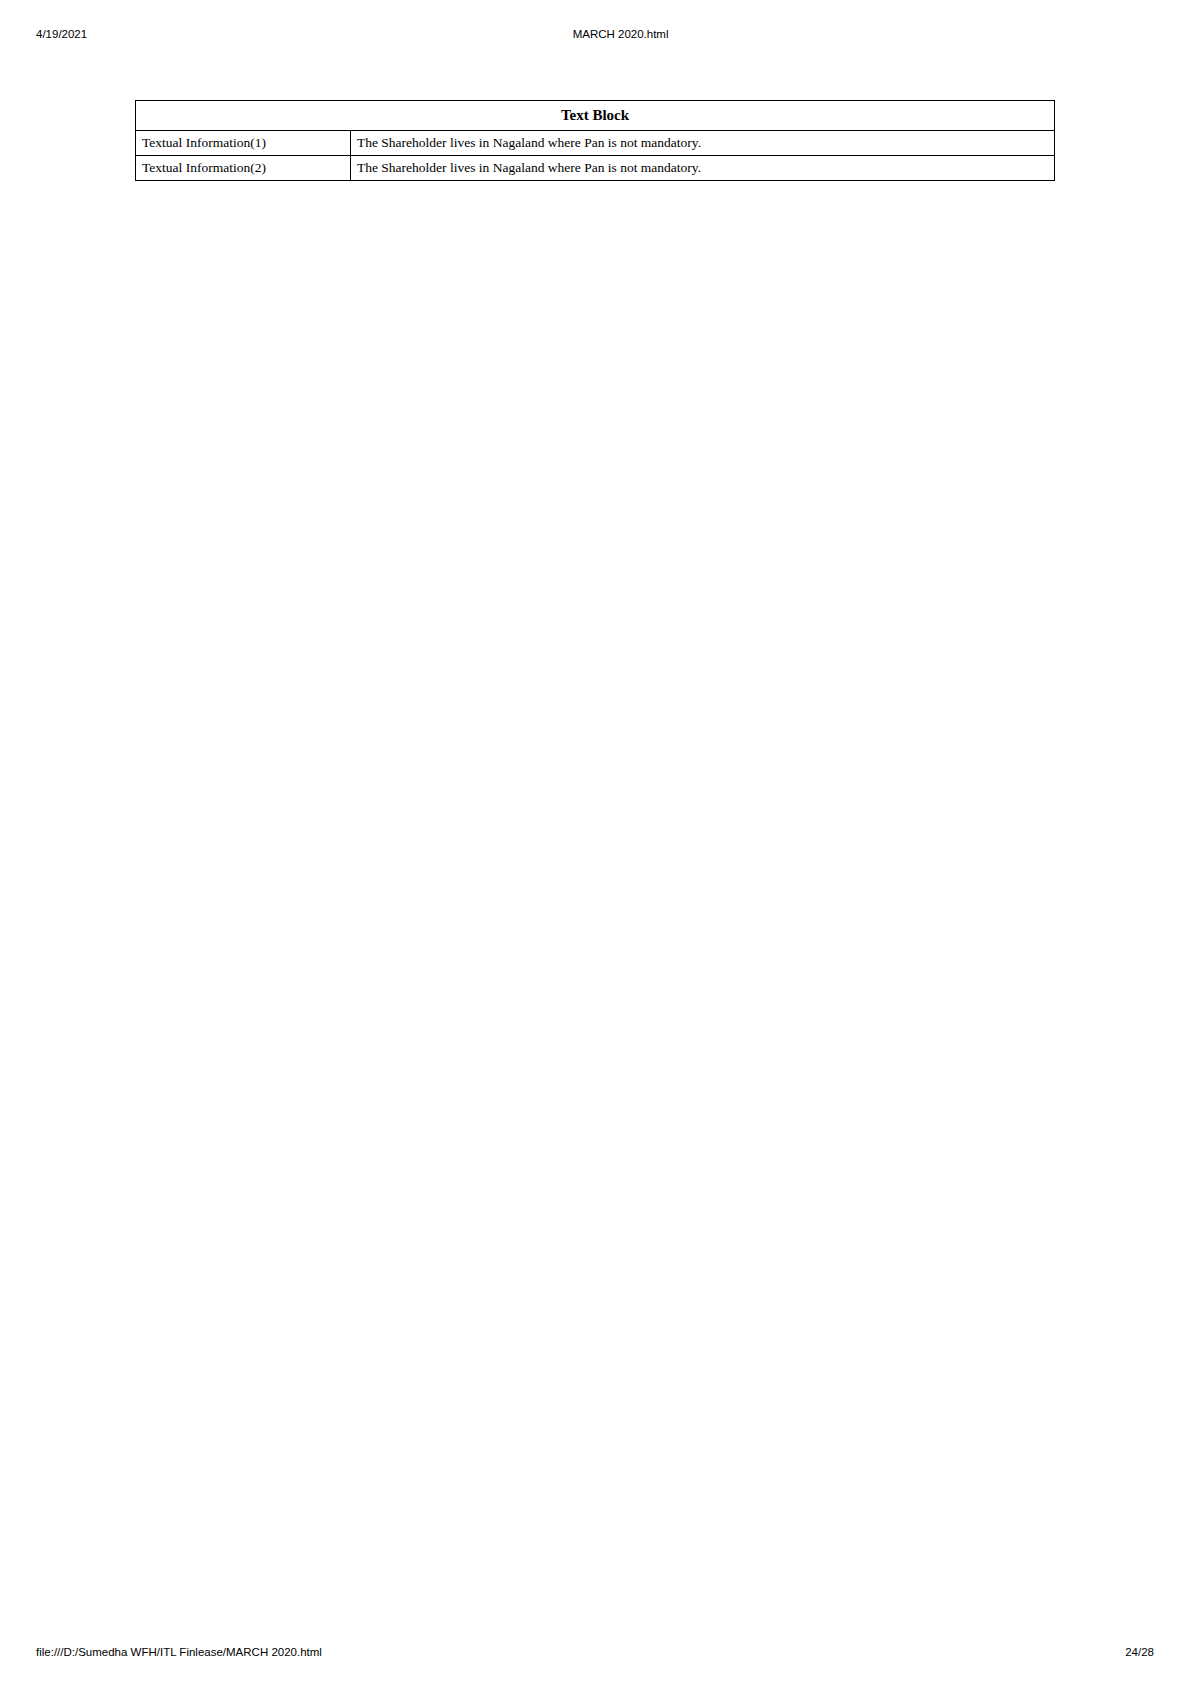4/19/2021
MARCH 2020.html
| Text Block |
| --- |
| Textual Information(1) | The Shareholder lives in Nagaland where Pan is not mandatory. |
| Textual Information(2) | The Shareholder lives in Nagaland where Pan is not mandatory. |
file:///D:/Sumedha WFH/ITL Finlease/MARCH 2020.html
24/28